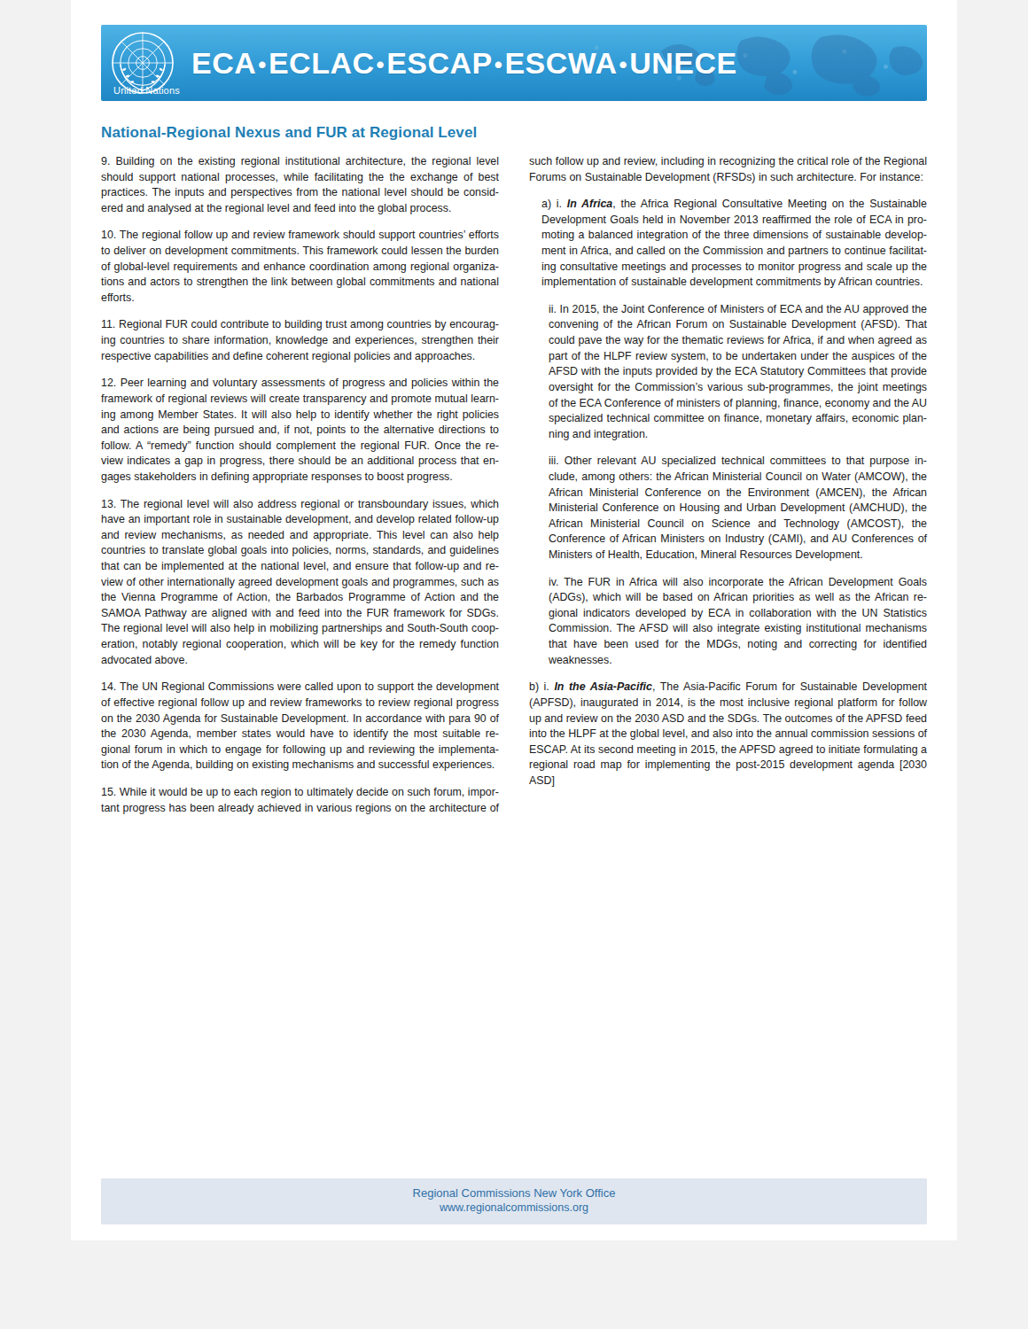United Nations
ECA•ECLAC•ESCAP•ESCWA•UNECE
National-Regional Nexus and FUR at Regional Level
9. Building on the existing regional institutional architecture, the regional level should support national processes, while facilitating the the exchange of best practices. The inputs and perspectives from the national level should be considered and analysed at the regional level and feed into the global process.
10. The regional follow up and review framework should support countries’ efforts to deliver on development commitments. This framework could lessen the burden of global-level requirements and enhance coordination among regional organizations and actors to strengthen the link between global commitments and national efforts.
11. Regional FUR could contribute to building trust among countries by encouraging countries to share information, knowledge and experiences, strengthen their respective capabilities and define coherent regional policies and approaches.
12. Peer learning and voluntary assessments of progress and policies within the framework of regional reviews will create transparency and promote mutual learning among Member States. It will also help to identify whether the right policies and actions are being pursued and, if not, points to the alternative directions to follow. A “remedy” function should complement the regional FUR. Once the review indicates a gap in progress, there should be an additional process that engages stakeholders in defining appropriate responses to boost progress.
13. The regional level will also address regional or transboundary issues, which have an important role in sustainable development, and develop related follow-up and review mechanisms, as needed and appropriate. This level can also help countries to translate global goals into policies, norms, standards, and guidelines that can be implemented at the national level, and ensure that follow-up and review of other internationally agreed development goals and programmes, such as the Vienna Programme of Action, the Barbados Programme of Action and the SAMOA Pathway are aligned with and feed into the FUR framework for SDGs. The regional level will also help in mobilizing partnerships and South-South cooperation, notably regional cooperation, which will be key for the remedy function advocated above.
14. The UN Regional Commissions were called upon to support the development of effective regional follow up and review frameworks to review regional progress on the 2030 Agenda for Sustainable Development. In accordance with para 90 of the 2030 Agenda, member states would have to identify the most suitable regional forum in which to engage for following up and reviewing the implementation of the Agenda, building on existing mechanisms and successful experiences.
15. While it would be up to each region to ultimately decide on such forum, important progress has been already achieved in various regions on the architecture of such follow up and review, including in recognizing the critical role of the Regional Forums on Sustainable Development (RFSDs) in such architecture. For instance:
a) i. In Africa, the Africa Regional Consultative Meeting on the Sustainable Development Goals held in November 2013 reaffirmed the role of ECA in promoting a balanced integration of the three dimensions of sustainable development in Africa, and called on the Commission and partners to continue facilitating consultative meetings and processes to monitor progress and scale up the implementation of sustainable development commitments by African countries.
ii. In 2015, the Joint Conference of Ministers of ECA and the AU approved the convening of the African Forum on Sustainable Development (AFSD). That could pave the way for the thematic reviews for Africa, if and when agreed as part of the HLPF review system, to be undertaken under the auspices of the AFSD with the inputs provided by the ECA Statutory Committees that provide oversight for the Commission’s various sub-programmes, the joint meetings of the ECA Conference of ministers of planning, finance, economy and the AU specialized technical committee on finance, monetary affairs, economic planning and integration.
iii. Other relevant AU specialized technical committees to that purpose include, among others: the African Ministerial Council on Water (AMCOW), the African Ministerial Conference on the Environment (AMCEN), the African Ministerial Conference on Housing and Urban Development (AMCHUD), the African Ministerial Council on Science and Technology (AMCOST), the Conference of African Ministers on Industry (CAMI), and AU Conferences of Ministers of Health, Education, Mineral Resources Development.
iv. The FUR in Africa will also incorporate the African Development Goals (ADGs), which will be based on African priorities as well as the African regional indicators developed by ECA in collaboration with the UN Statistics Commission. The AFSD will also integrate existing institutional mechanisms that have been used for the MDGs, noting and correcting for identified weaknesses.
b) i. In the Asia-Pacific, The Asia-Pacific Forum for Sustainable Development (APFSD), inaugurated in 2014, is the most inclusive regional platform for follow up and review on the 2030 ASD and the SDGs. The outcomes of the APFSD feed into the HLPF at the global level, and also into the annual commission sessions of ESCAP. At its second meeting in 2015, the APFSD agreed to initiate formulating a regional road map for implementing the post-2015 development agenda [2030 ASD]
Regional Commissions New York Office www.regionalcommissions.org